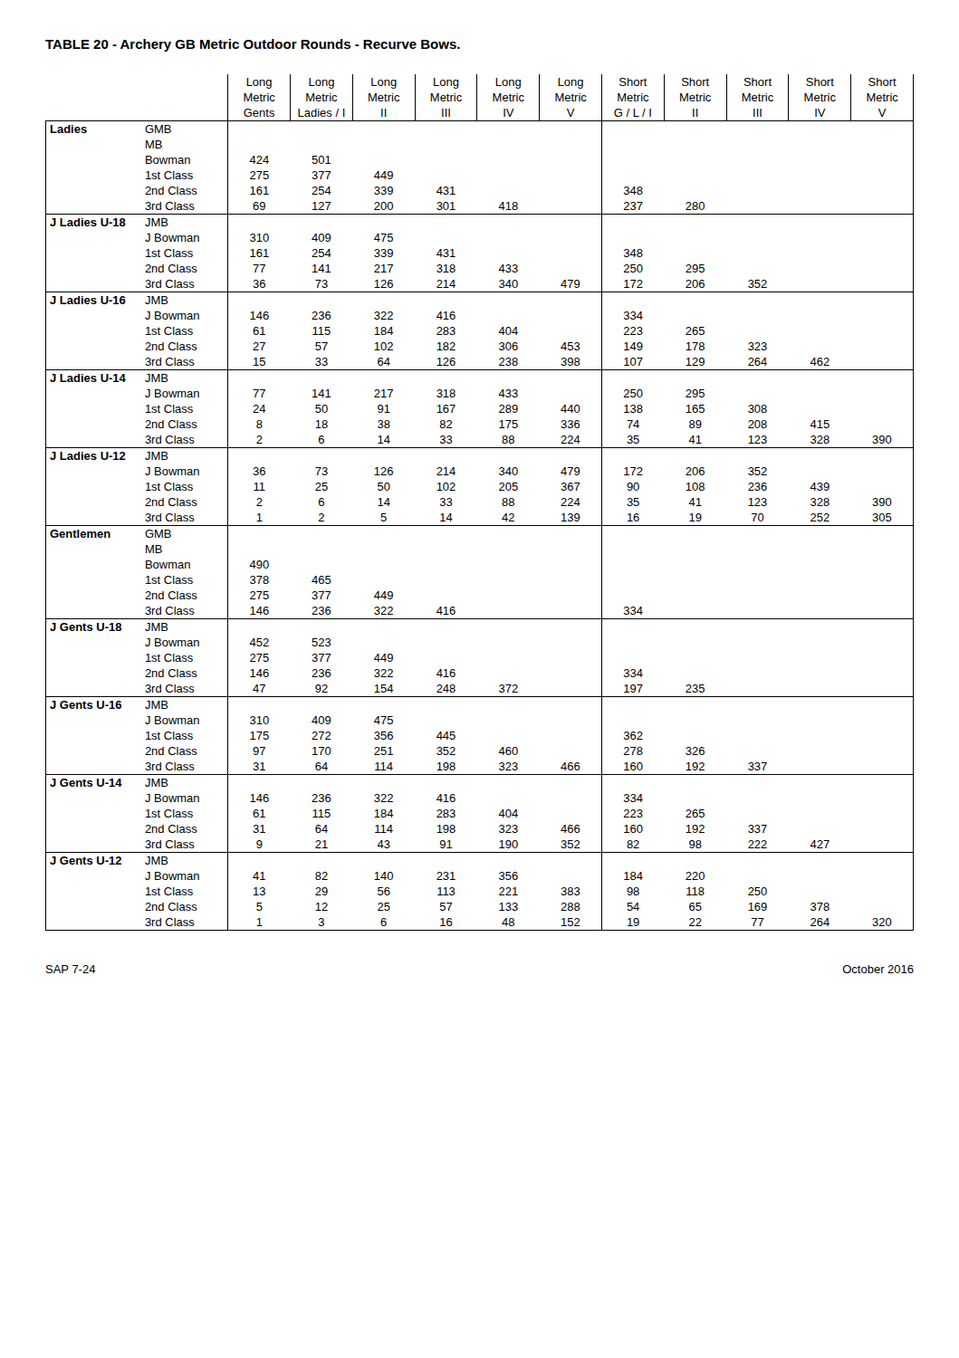TABLE 20 - Archery GB Metric Outdoor Rounds - Recurve Bows.
| | | Long | Long | Long | Long | Long | Long | Short | Short | Short | Short | Short |
| --- | --- | --- | --- | --- | --- | --- | --- | --- | --- | --- | --- | --- |
| | | Metric | Metric | Metric | Metric | Metric | Metric | Metric | Metric | Metric | Metric | Metric |
| | | Gents | Ladies / I | II | III | IV | V | G / L / I | II | III | IV | V |
| Ladies | GMB | | | | | | | | | | | |
| | MB | | | | | | | | | | | |
| | Bowman | 424 | 501 | | | | | | | | | |
| | 1st Class | 275 | 377 | 449 | | | | | | | | |
| | 2nd Class | 161 | 254 | 339 | 431 | | | 348 | | | | |
| | 3rd Class | 69 | 127 | 200 | 301 | 418 | | 237 | 280 | | | |
| J Ladies U-18 | JMB | | | | | | | | | | | |
| | J Bowman | 310 | 409 | 475 | | | | | | | | |
| | 1st Class | 161 | 254 | 339 | 431 | | | 348 | | | | |
| | 2nd Class | 77 | 141 | 217 | 318 | 433 | | 250 | 295 | | | |
| | 3rd Class | 36 | 73 | 126 | 214 | 340 | 479 | 172 | 206 | 352 | | |
| J Ladies U-16 | JMB | | | | | | | | | | | |
| | J Bowman | 146 | 236 | 322 | 416 | | | 334 | | | | |
| | 1st Class | 61 | 115 | 184 | 283 | 404 | | 223 | 265 | | | |
| | 2nd Class | 27 | 57 | 102 | 182 | 306 | 453 | 149 | 178 | 323 | | |
| | 3rd Class | 15 | 33 | 64 | 126 | 238 | 398 | 107 | 129 | 264 | 462 | |
| J Ladies U-14 | JMB | | | | | | | | | | | |
| | J Bowman | 77 | 141 | 217 | 318 | 433 | | 250 | 295 | | | |
| | 1st Class | 24 | 50 | 91 | 167 | 289 | 440 | 138 | 165 | 308 | | |
| | 2nd Class | 8 | 18 | 38 | 82 | 175 | 336 | 74 | 89 | 208 | 415 | |
| | 3rd Class | 2 | 6 | 14 | 33 | 88 | 224 | 35 | 41 | 123 | 328 | 390 |
| J Ladies U-12 | JMB | | | | | | | | | | | |
| | J Bowman | 36 | 73 | 126 | 214 | 340 | 479 | 172 | 206 | 352 | | |
| | 1st Class | 11 | 25 | 50 | 102 | 205 | 367 | 90 | 108 | 236 | 439 | |
| | 2nd Class | 2 | 6 | 14 | 33 | 88 | 224 | 35 | 41 | 123 | 328 | 390 |
| | 3rd Class | 1 | 2 | 5 | 14 | 42 | 139 | 16 | 19 | 70 | 252 | 305 |
| Gentlemen | GMB | | | | | | | | | | | |
| | MB | | | | | | | | | | | |
| | Bowman | 490 | | | | | | | | | | |
| | 1st Class | 378 | 465 | | | | | | | | | |
| | 2nd Class | 275 | 377 | 449 | | | | | | | | |
| | 3rd Class | 146 | 236 | 322 | 416 | | | 334 | | | | |
| J Gents U-18 | JMB | | | | | | | | | | | |
| | J Bowman | 452 | 523 | | | | | | | | | |
| | 1st Class | 275 | 377 | 449 | | | | | | | | |
| | 2nd Class | 146 | 236 | 322 | 416 | | | 334 | | | | |
| | 3rd Class | 47 | 92 | 154 | 248 | 372 | | 197 | 235 | | | |
| J Gents U-16 | JMB | | | | | | | | | | | |
| | J Bowman | 310 | 409 | 475 | | | | | | | | |
| | 1st Class | 175 | 272 | 356 | 445 | | | 362 | | | | |
| | 2nd Class | 97 | 170 | 251 | 352 | 460 | | 278 | 326 | | | |
| | 3rd Class | 31 | 64 | 114 | 198 | 323 | 466 | 160 | 192 | 337 | | |
| J Gents U-14 | JMB | | | | | | | | | | | |
| | J Bowman | 146 | 236 | 322 | 416 | | | 334 | | | | |
| | 1st Class | 61 | 115 | 184 | 283 | 404 | | 223 | 265 | | | |
| | 2nd Class | 31 | 64 | 114 | 198 | 323 | 466 | 160 | 192 | 337 | | |
| | 3rd Class | 9 | 21 | 43 | 91 | 190 | 352 | 82 | 98 | 222 | 427 | |
| J Gents U-12 | JMB | | | | | | | | | | | |
| | J Bowman | 41 | 82 | 140 | 231 | 356 | | 184 | 220 | | | |
| | 1st Class | 13 | 29 | 56 | 113 | 221 | 383 | 98 | 118 | 250 | | |
| | 2nd Class | 5 | 12 | 25 | 57 | 133 | 288 | 54 | 65 | 169 | 378 | |
| | 3rd Class | 1 | 3 | 6 | 16 | 48 | 152 | 19 | 22 | 77 | 264 | 320 |
SAP 7-24 October 2016